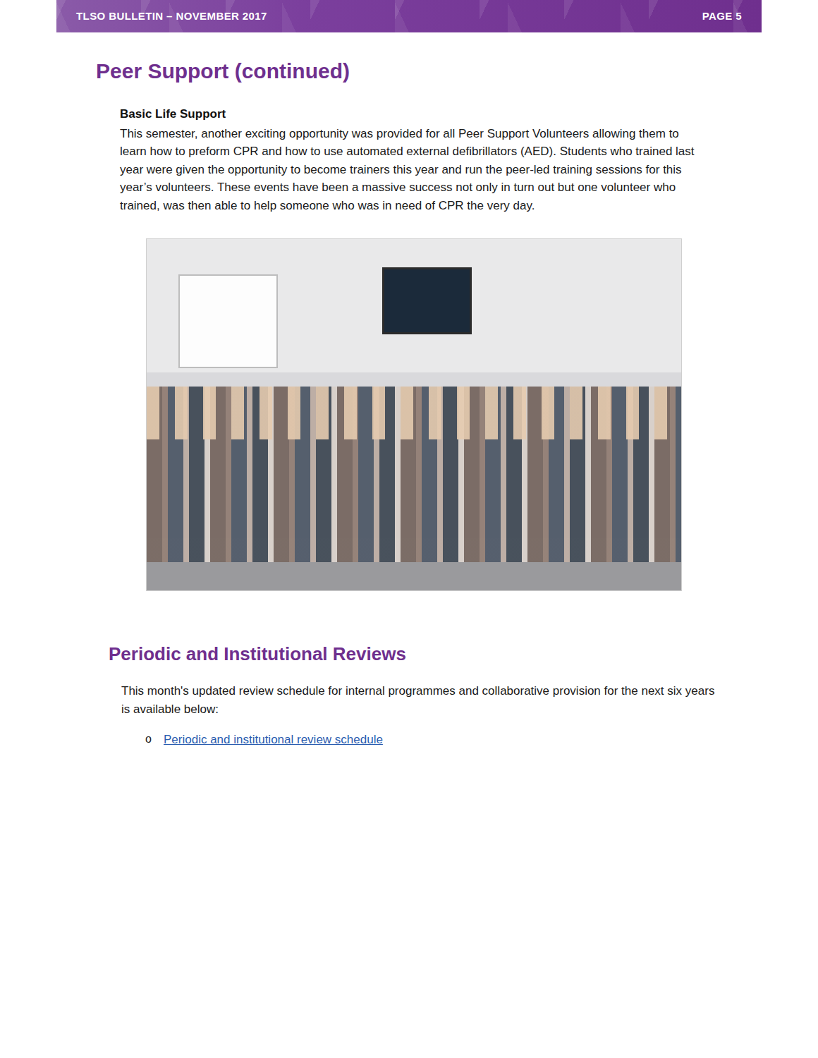TLSO Bulletin – November 2017 Page 5
Peer Support (continued)
Basic Life Support
This semester, another exciting opportunity was provided for all Peer Support Volunteers allowing them to learn how to preform CPR and how to use automated external defibrillators (AED). Students who trained last year were given the opportunity to become trainers this year and run the peer-led training sessions for this year’s volunteers. These events have been a massive success not only in turn out but one volunteer who trained, was then able to help someone who was in need of CPR the very day.
Periodic and Institutional Reviews
This month's updated review schedule for internal programmes and collaborative provision for the next six years is available below:
Periodic and institutional review schedule